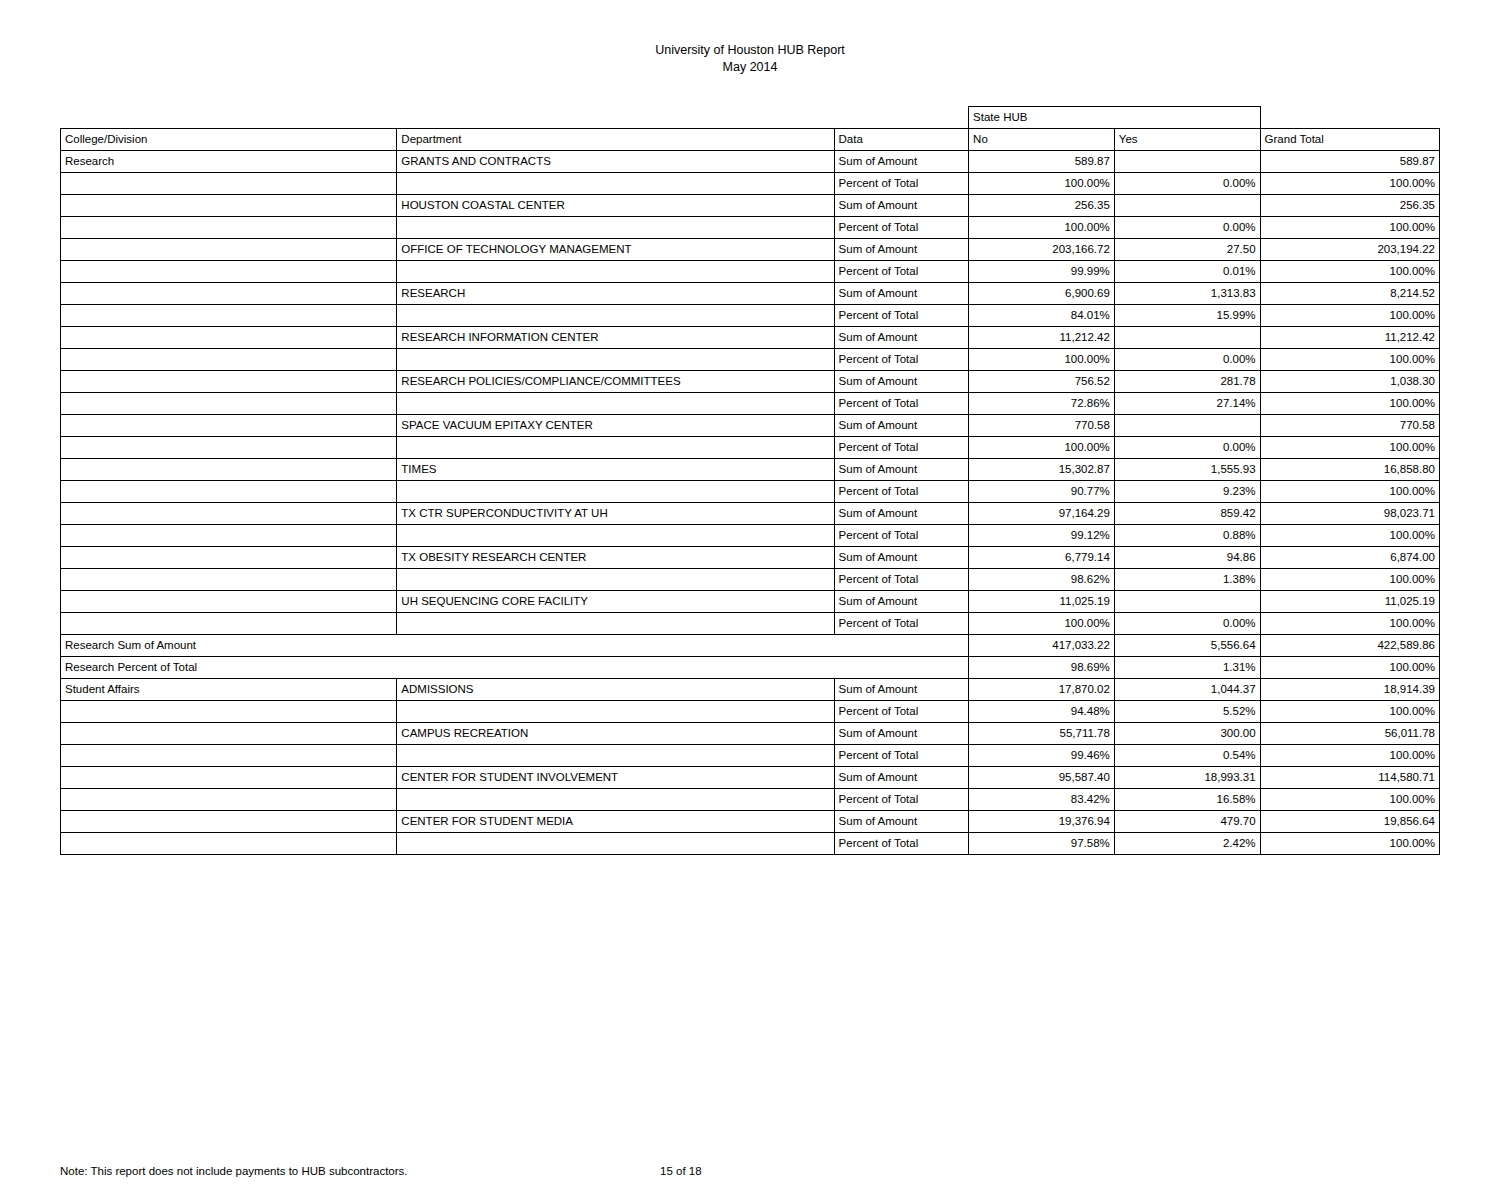University of Houston HUB Report
May 2014
| | | | State HUB | |
| College/Division | Department | Data | No | Yes | Grand Total |
| Research | GRANTS AND CONTRACTS | Sum of Amount | 589.87 | | 589.87 |
| | | Percent of Total | 100.00% | 0.00% | 100.00% |
| | HOUSTON COASTAL CENTER | Sum of Amount | 256.35 | | 256.35 |
| | | Percent of Total | 100.00% | 0.00% | 100.00% |
| | OFFICE OF TECHNOLOGY MANAGEMENT | Sum of Amount | 203,166.72 | 27.50 | 203,194.22 |
| | | Percent of Total | 99.99% | 0.01% | 100.00% |
| | RESEARCH | Sum of Amount | 6,900.69 | 1,313.83 | 8,214.52 |
| | | Percent of Total | 84.01% | 15.99% | 100.00% |
| | RESEARCH INFORMATION CENTER | Sum of Amount | 11,212.42 | | 11,212.42 |
| | | Percent of Total | 100.00% | 0.00% | 100.00% |
| | RESEARCH POLICIES/COMPLIANCE/COMMITTEES | Sum of Amount | 756.52 | 281.78 | 1,038.30 |
| | | Percent of Total | 72.86% | 27.14% | 100.00% |
| | SPACE VACUUM EPITAXY CENTER | Sum of Amount | 770.58 | | 770.58 |
| | | Percent of Total | 100.00% | 0.00% | 100.00% |
| | TIMES | Sum of Amount | 15,302.87 | 1,555.93 | 16,858.80 |
| | | Percent of Total | 90.77% | 9.23% | 100.00% |
| | TX CTR SUPERCONDUCTIVITY AT UH | Sum of Amount | 97,164.29 | 859.42 | 98,023.71 |
| | | Percent of Total | 99.12% | 0.88% | 100.00% |
| | TX OBESITY RESEARCH CENTER | Sum of Amount | 6,779.14 | 94.86 | 6,874.00 |
| | | Percent of Total | 98.62% | 1.38% | 100.00% |
| | UH SEQUENCING CORE FACILITY | Sum of Amount | 11,025.19 | | 11,025.19 |
| | | Percent of Total | 100.00% | 0.00% | 100.00% |
| Research Sum of Amount | 417,033.22 | 5,556.64 | 422,589.86 |
| Research Percent of Total | 98.69% | 1.31% | 100.00% |
| Student Affairs | ADMISSIONS | Sum of Amount | 17,870.02 | 1,044.37 | 18,914.39 |
| | | Percent of Total | 94.48% | 5.52% | 100.00% |
| | CAMPUS RECREATION | Sum of Amount | 55,711.78 | 300.00 | 56,011.78 |
| | | Percent of Total | 99.46% | 0.54% | 100.00% |
| | CENTER FOR STUDENT INVOLVEMENT | Sum of Amount | 95,587.40 | 18,993.31 | 114,580.71 |
| | | Percent of Total | 83.42% | 16.58% | 100.00% |
| | CENTER FOR STUDENT MEDIA | Sum of Amount | 19,376.94 | 479.70 | 19,856.64 |
| | | Percent of Total | 97.58% | 2.42% | 100.00% |
Note: This report does not include payments to HUB subcontractors. 15 of 18